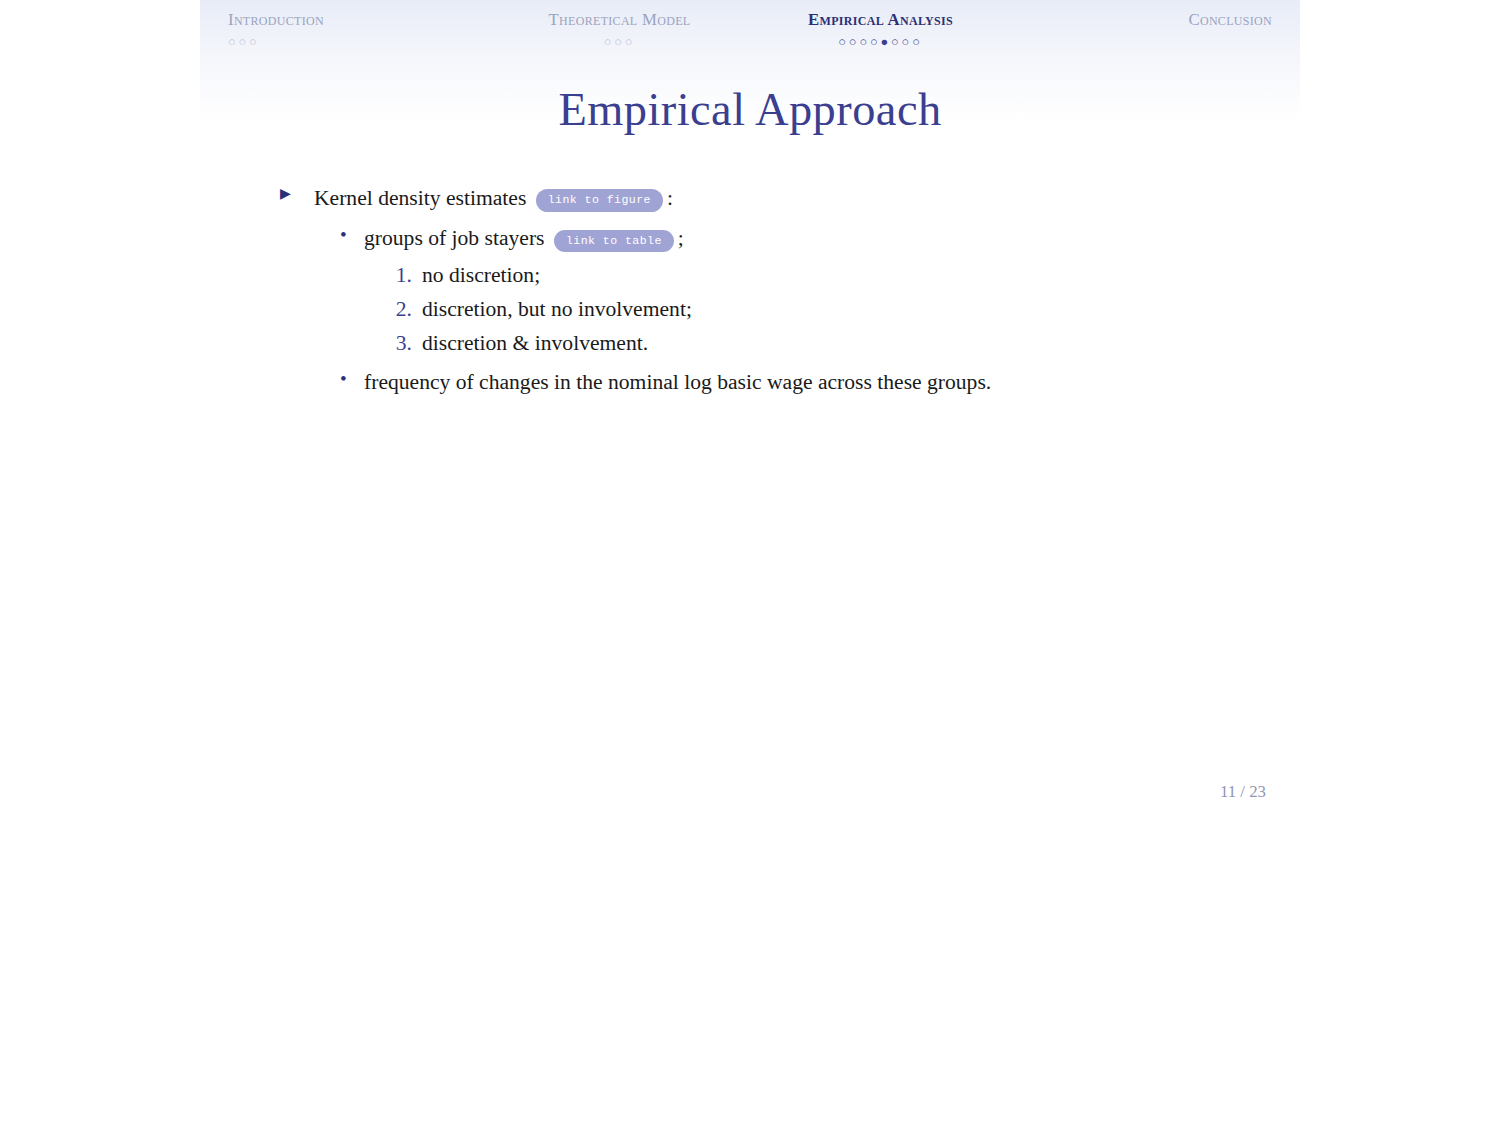Introduction
○○○
Theoretical Model
○○○
Empirical Analysis
○○○○●○○○
Conclusion
Empirical Approach
Kernel density estimates link to figure:
groups of job stayers link to table;
no discretion;
discretion, but no involvement;
discretion & involvement.
frequency of changes in the nominal log basic wage across these groups.
11 / 23